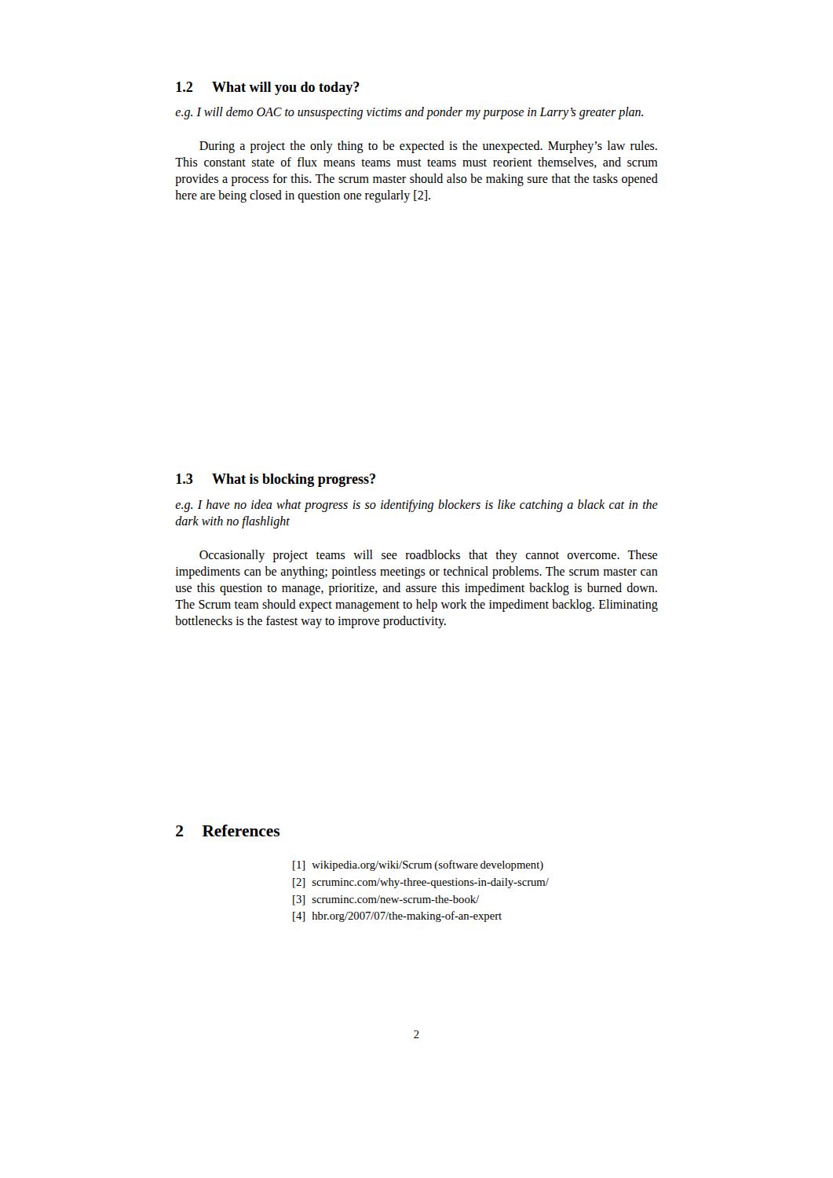1.2 What will you do today?
e.g. I will demo OAC to unsuspecting victims and ponder my purpose in Larry’s greater plan.
During a project the only thing to be expected is the unexpected. Murphey’s law rules. This constant state of flux means teams must teams must reorient themselves, and scrum provides a process for this. The scrum master should also be making sure that the tasks opened here are being closed in question one regularly [2].
1.3 What is blocking progress?
e.g. I have no idea what progress is so identifying blockers is like catching a black cat in the dark with no flashlight
Occasionally project teams will see roadblocks that they cannot overcome. These impediments can be anything; pointless meetings or technical problems. The scrum master can use this question to manage, prioritize, and assure this impediment backlog is burned down. The Scrum team should expect management to help work the impediment backlog. Eliminating bottlenecks is the fastest way to improve productivity.
2 References
| [1] | wikipedia.org/wiki/Scrum (software development) |
| [2] | scruminc.com/why-three-questions-in-daily-scrum/ |
| [3] | scruminc.com/new-scrum-the-book/ |
| [4] | hbr.org/2007/07/the-making-of-an-expert |
2